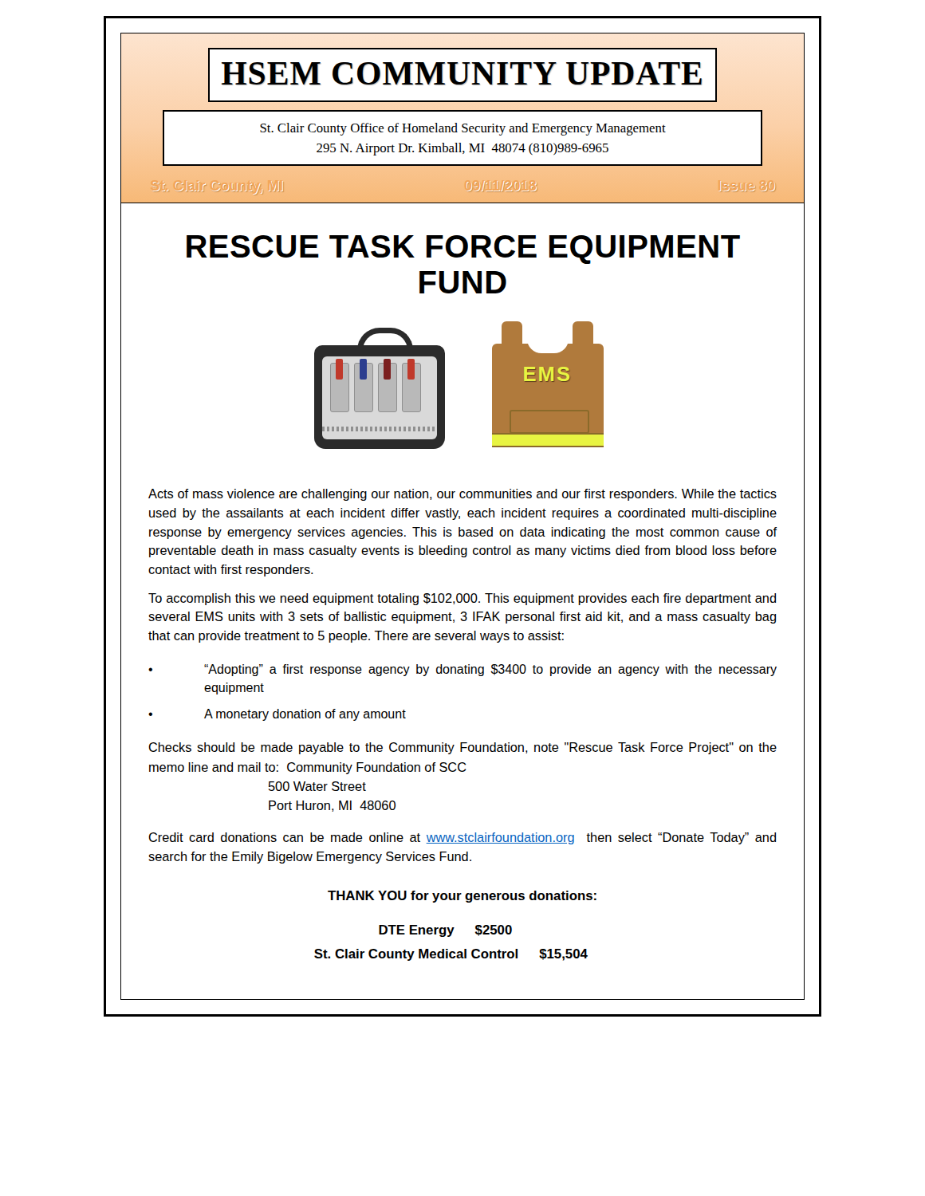HSEM COMMUNITY UPDATE
St. Clair County Office of Homeland Security and Emergency Management
295 N. Airport Dr. Kimball, MI 48074 (810)989-6965
St. Clair County, MI 09/11/2018 Issue 80
RESCUE TASK FORCE EQUIPMENT FUND
EMS
Acts of mass violence are challenging our nation, our communities and our first responders. While the tactics used by the assailants at each incident differ vastly, each incident requires a coordinated multi-discipline response by emergency services agencies. This is based on data indicating the most common cause of preventable death in mass casualty events is bleeding control as many victims died from blood loss before contact with first responders.
To accomplish this we need equipment totaling $102,000. This equipment provides each fire department and several EMS units with 3 sets of ballistic equipment, 3 IFAK personal first aid kit, and a mass casualty bag that can provide treatment to 5 people. There are several ways to assist:
“Adopting” a first response agency by donating $3400 to provide an agency with the necessary equipment
A monetary donation of any amount
Checks should be made payable to the Community Foundation, note "Rescue Task Force Project" on the memo line and mail to: Community Foundation of SCC 500 Water Street Port Huron, MI 48060
Credit card donations can be made online at www.stclairfoundation.org then select “Donate Today” and search for the Emily Bigelow Emergency Services Fund.
THANK YOU for your generous donations:
DTE Energy$2500
St. Clair County Medical Control$15,504